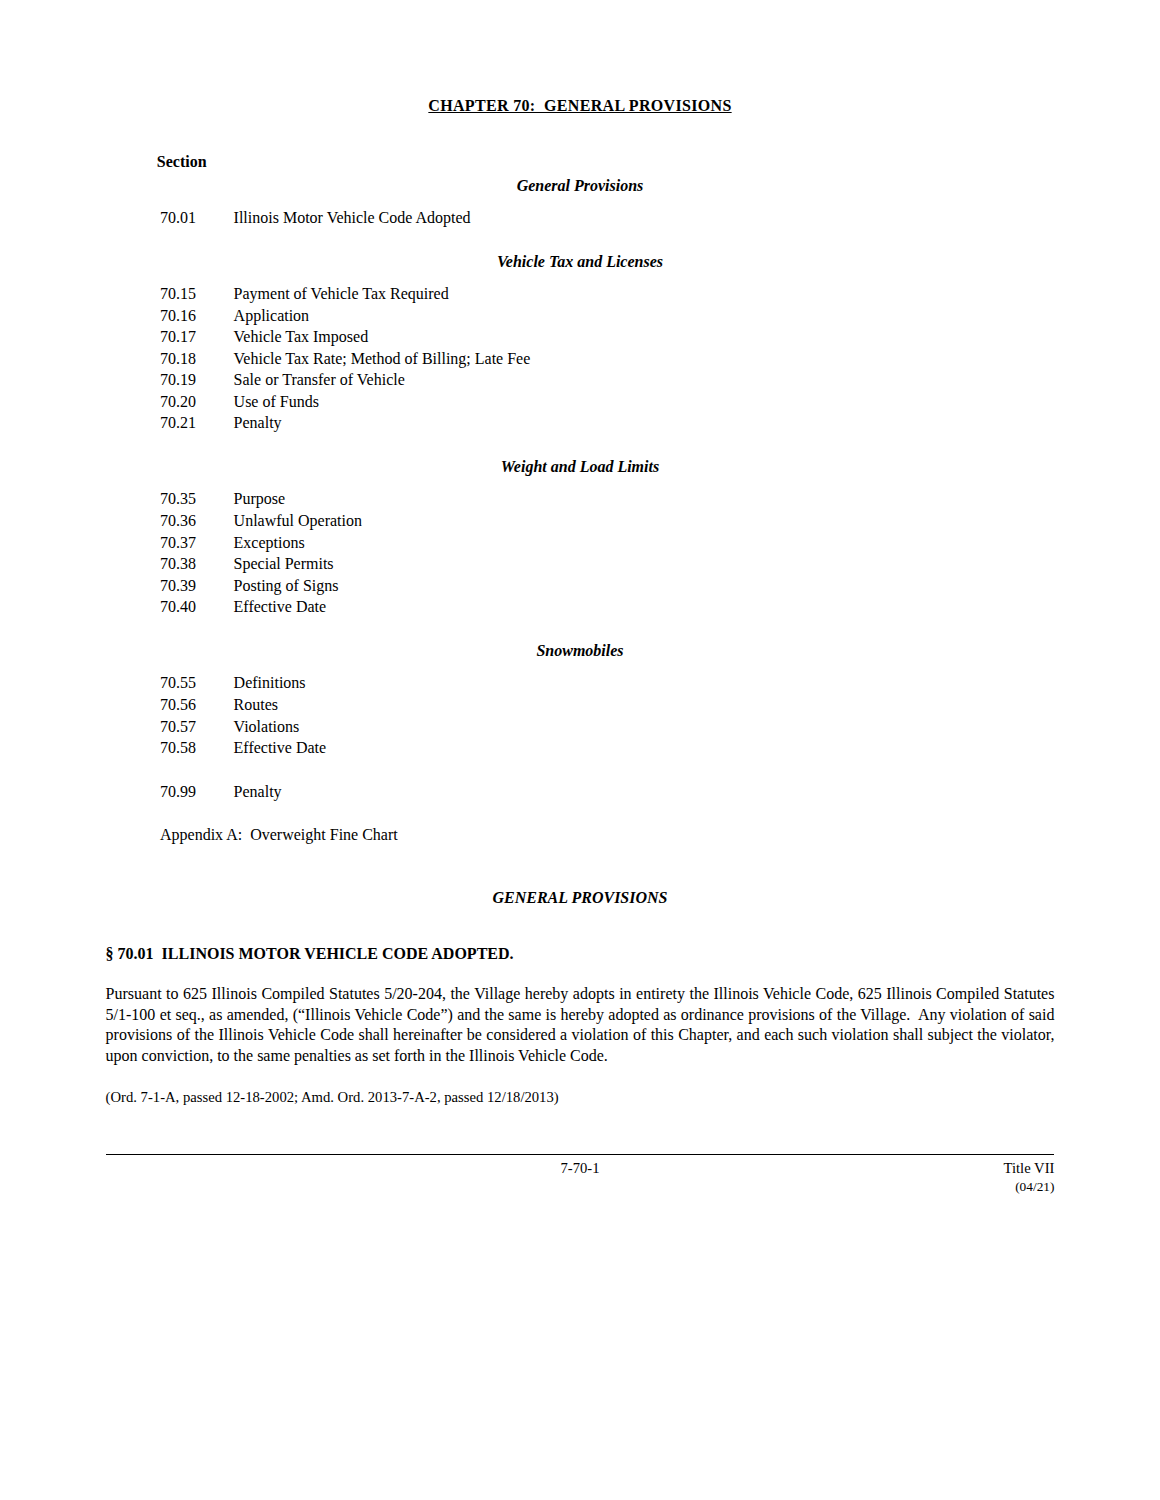CHAPTER 70: GENERAL PROVISIONS
Section
General Provisions
| 70.01 | Illinois Motor Vehicle Code Adopted |
Vehicle Tax and Licenses
| 70.15 | Payment of Vehicle Tax Required |
| 70.16 | Application |
| 70.17 | Vehicle Tax Imposed |
| 70.18 | Vehicle Tax Rate; Method of Billing; Late Fee |
| 70.19 | Sale or Transfer of Vehicle |
| 70.20 | Use of Funds |
| 70.21 | Penalty |
Weight and Load Limits
| 70.35 | Purpose |
| 70.36 | Unlawful Operation |
| 70.37 | Exceptions |
| 70.38 | Special Permits |
| 70.39 | Posting of Signs |
| 70.40 | Effective Date |
Snowmobiles
| 70.55 | Definitions |
| 70.56 | Routes |
| 70.57 | Violations |
| 70.58 | Effective Date |
70.99 Penalty
Appendix A: Overweight Fine Chart
GENERAL PROVISIONS
§ 70.01 ILLINOIS MOTOR VEHICLE CODE ADOPTED.
Pursuant to 625 Illinois Compiled Statutes 5/20-204, the Village hereby adopts in entirety the Illinois Vehicle Code, 625 Illinois Compiled Statutes 5/1-100 et seq., as amended, (“Illinois Vehicle Code”) and the same is hereby adopted as ordinance provisions of the Village. Any violation of said provisions of the Illinois Vehicle Code shall hereinafter be considered a violation of this Chapter, and each such violation shall subject the violator, upon conviction, to the same penalties as set forth in the Illinois Vehicle Code.
(Ord. 7-1-A, passed 12-18-2002; Amd. Ord. 2013-7-A-2, passed 12/18/2013)
7-70-1
Title VII(04/21)